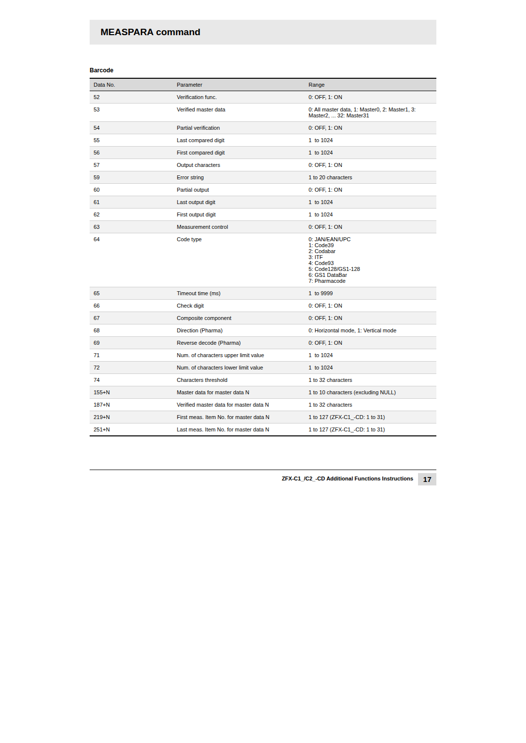MEASPARA command
Barcode
| Data No. | Parameter | Range |
| --- | --- | --- |
| 52 | Verification func. | 0: OFF, 1: ON |
| 53 | Verified master data | 0: All master data, 1: Master0, 2: Master1, 3: Master2, ... 32: Master31 |
| 54 | Partial verification | 0: OFF, 1: ON |
| 55 | Last compared digit | 1 to 1024 |
| 56 | First compared digit | 1 to 1024 |
| 57 | Output characters | 0: OFF, 1: ON |
| 59 | Error string | 1 to 20 characters |
| 60 | Partial output | 0: OFF, 1: ON |
| 61 | Last output digit | 1 to 1024 |
| 62 | First output digit | 1 to 1024 |
| 63 | Measurement control | 0: OFF, 1: ON |
| 64 | Code type | 0: JAN/EAN/UPC 1: Code39 2: Codabar 3: ITF 4: Code93 5: Code128/GS1-128 6: GS1 DataBar 7: Pharmacode |
| 65 | Timeout time (ms) | 1 to 9999 |
| 66 | Check digit | 0: OFF, 1: ON |
| 67 | Composite component | 0: OFF, 1: ON |
| 68 | Direction (Pharma) | 0: Horizontal mode, 1: Vertical mode |
| 69 | Reverse decode (Pharma) | 0: OFF, 1: ON |
| 71 | Num. of characters upper limit value | 1 to 1024 |
| 72 | Num. of characters lower limit value | 1 to 1024 |
| 74 | Characters threshold | 1 to 32 characters |
| 155+N | Master data for master data N | 1 to 10 characters (excluding NULL) |
| 187+N | Verified master data for master data N | 1 to 32 characters |
| 219+N | First meas. Item No. for master data N | 1 to 127 (ZFX-C1_-CD: 1 to 31) |
| 251+N | Last meas. Item No. for master data N | 1 to 127 (ZFX-C1_-CD: 1 to 31) |
ZFX-C1_/C2_-CD Additional Functions Instructions 17